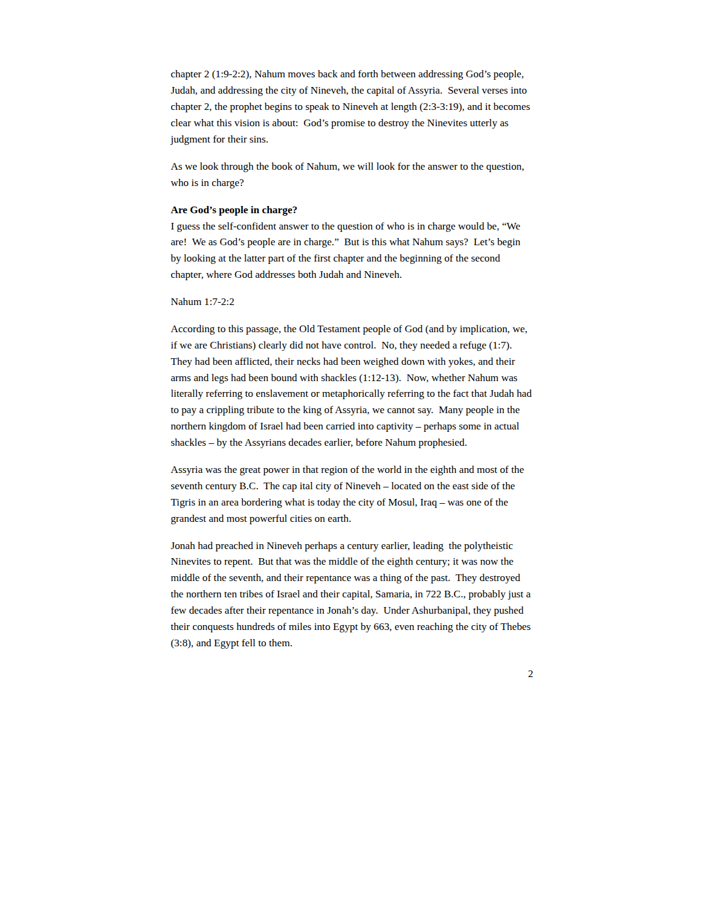chapter 2 (1:9-2:2), Nahum moves back and forth between addressing God’s people, Judah, and addressing the city of Nineveh, the capital of Assyria. Several verses into chapter 2, the prophet begins to speak to Nineveh at length (2:3-3:19), and it becomes clear what this vision is about: God’s promise to destroy the Ninevites utterly as judgment for their sins.
As we look through the book of Nahum, we will look for the answer to the question, who is in charge?
Are God’s people in charge?
I guess the self-confident answer to the question of who is in charge would be, “We are! We as God’s people are in charge.” But is this what Nahum says? Let’s begin by looking at the latter part of the first chapter and the beginning of the second chapter, where God addresses both Judah and Nineveh.
Nahum 1:7-2:2
According to this passage, the Old Testament people of God (and by implication, we, if we are Christians) clearly did not have control. No, they needed a refuge (1:7). They had been afflicted, their necks had been weighed down with yokes, and their arms and legs had been bound with shackles (1:12-13). Now, whether Nahum was literally referring to enslavement or metaphorically referring to the fact that Judah had to pay a crippling tribute to the king of Assyria, we cannot say. Many people in the northern kingdom of Israel had been carried into captivity – perhaps some in actual shackles – by the Assyrians decades earlier, before Nahum prophesied.
Assyria was the great power in that region of the world in the eighth and most of the seventh century B.C. The cap ital city of Nineveh – located on the east side of the Tigris in an area bordering what is today the city of Mosul, Iraq – was one of the grandest and most powerful cities on earth.
Jonah had preached in Nineveh perhaps a century earlier, leading the polytheistic Ninevites to repent. But that was the middle of the eighth century; it was now the middle of the seventh, and their repentance was a thing of the past. They destroyed the northern ten tribes of Israel and their capital, Samaria, in 722 B.C., probably just a few decades after their repentance in Jonah’s day. Under Ashurbanipal, they pushed their conquests hundreds of miles into Egypt by 663, even reaching the city of Thebes (3:8), and Egypt fell to them.
2